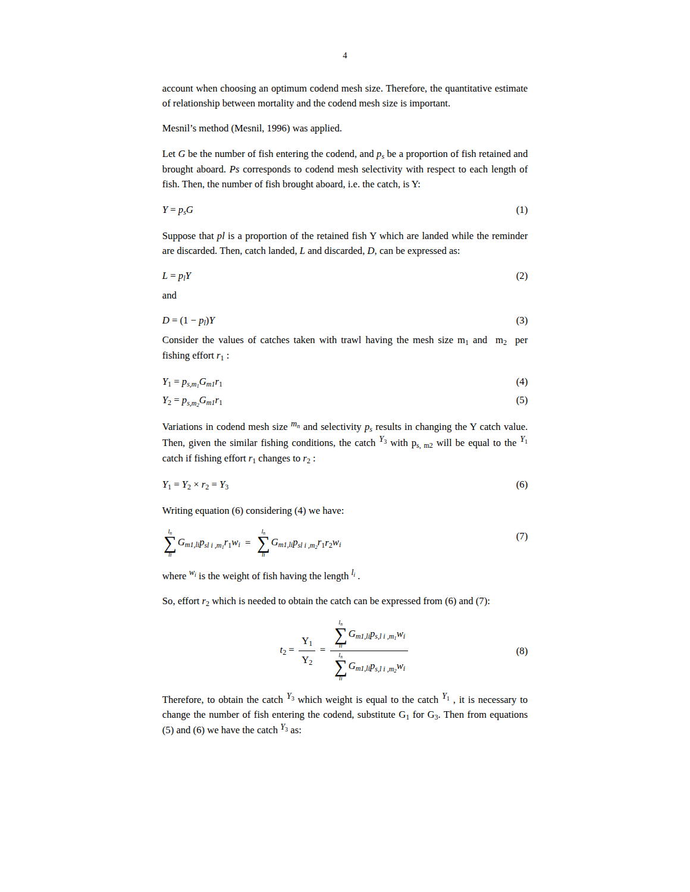4
account when choosing an optimum codend mesh size. Therefore, the quantitative estimate of relationship between mortality and the codend mesh size is important.
Mesnil’s method (Mesnil, 1996) was applied.
Let G be the number of fish entering the codend, and ps be a proportion of fish retained and brought aboard. Ps corresponds to codend mesh selectivity with respect to each length of fish. Then, the number of fish brought aboard, i.e. the catch, is Y:
Y = psG (1)
Suppose that pl is a proportion of the retained fish Y which are landed while the reminder are discarded. Then, catch landed, L and discarded, D, can be expressed as:
L = plY (2)
and
D = (1 − pl)Y (3)
Consider the values of catches taken with trawl having the mesh size m1 and m2 per fishing effort r1 :
Y1 = ps,m1Gm1r1 (4)
Y2 = ps,m2Gm1r1 (5)
Variations in codend mesh size mn and selectivity ps results in changing the Y catch value. Then, given the similar fishing conditions, the catch Y3 with ps, m2 will be equal to the Y1 catch if fishing effort r1 changes to r2 :
Y1 = Y2 × r2 = Y3 (6)
Writing equation (6) considering (4) we have:
ln∑li Gm1,lipsl i ,m1r1wi = ln∑li Gm1,lipsl i ,m2r1r2wi (7)
where wi is the weight of fish having the length li .
So, effort r2 which is needed to obtain the catch can be expressed from (6) and (7):
t2 = Y1 Y2 = ln∑li Gm1,lips,l i ,m1wi ln∑li Gm1,lips,l i ,m2wi (8)
Therefore, to obtain the catch Y3 which weight is equal to the catch Y1 , it is necessary to change the number of fish entering the codend, substitute G1 for G3. Then from equations (5) and (6) we have the catch Y3 as: